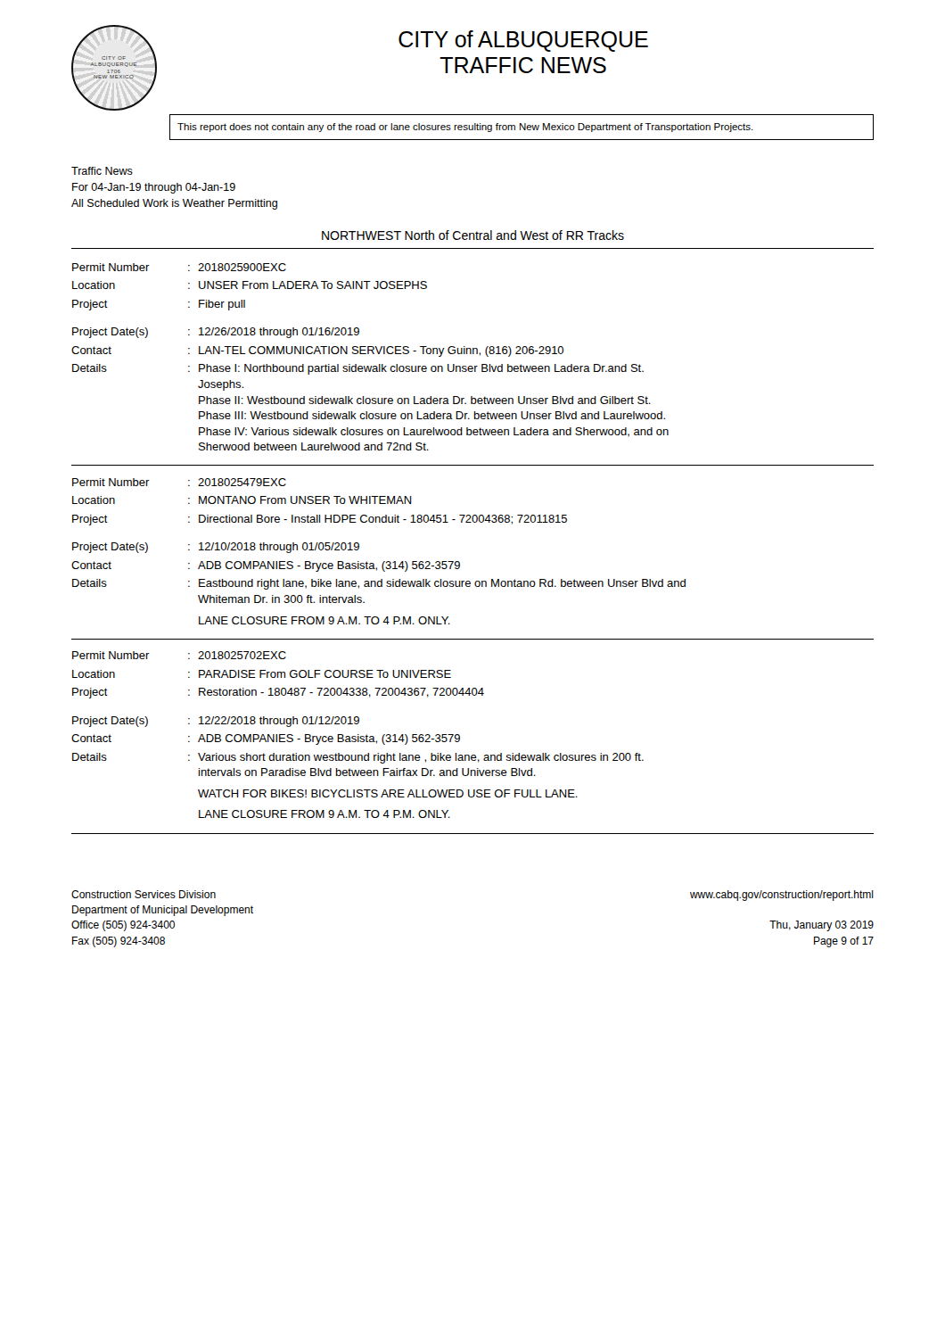CITY OF
ALBUQUERQUE
1706
NEW MEXICO
CITY of ALBUQUERQUE
TRAFFIC NEWS
This report does not contain any of the road or lane closures resulting from New Mexico Department of Transportation Projects.
Traffic News
For 04-Jan-19 through 04-Jan-19
All Scheduled Work is Weather Permitting
NORTHWEST North of Central and West of RR Tracks
| Permit Number | : | 2018025900EXC |
| Location | : | UNSER From LADERA To SAINT JOSEPHS |
| Project | : | Fiber pull |
| Project Date(s) | : | 12/26/2018 through 01/16/2019 |
| Contact | : | LAN-TEL COMMUNICATION SERVICES - Tony Guinn, (816) 206-2910 |
| Details | : | Phase I: Northbound partial sidewalk closure on Unser Blvd between Ladera Dr.and St. Josephs. Phase II: Westbound sidewalk closure on Ladera Dr. between Unser Blvd and Gilbert St. Phase III: Westbound sidewalk closure on Ladera Dr. between Unser Blvd and Laurelwood. Phase IV: Various sidewalk closures on Laurelwood between Ladera and Sherwood, and on Sherwood between Laurelwood and 72nd St. |
| Permit Number | : | 2018025479EXC |
| Location | : | MONTANO From UNSER To WHITEMAN |
| Project | : | Directional Bore - Install HDPE Conduit - 180451 - 72004368; 72011815 |
| Project Date(s) | : | 12/10/2018 through 01/05/2019 |
| Contact | : | ADB COMPANIES - Bryce Basista, (314) 562-3579 |
| Details | : | Eastbound right lane, bike lane, and sidewalk closure on Montano Rd. between Unser Blvd and Whiteman Dr. in 300 ft. intervals. LANE CLOSURE FROM 9 A.M. TO 4 P.M. ONLY. |
| Permit Number | : | 2018025702EXC |
| Location | : | PARADISE From GOLF COURSE To UNIVERSE |
| Project | : | Restoration - 180487 - 72004338, 72004367, 72004404 |
| Project Date(s) | : | 12/22/2018 through 01/12/2019 |
| Contact | : | ADB COMPANIES - Bryce Basista, (314) 562-3579 |
| Details | : | Various short duration westbound right lane , bike lane, and sidewalk closures in 200 ft. intervals on Paradise Blvd between Fairfax Dr. and Universe Blvd. WATCH FOR BIKES! BICYCLISTS ARE ALLOWED USE OF FULL LANE. LANE CLOSURE FROM 9 A.M. TO 4 P.M. ONLY. |
Construction Services Division
Department of Municipal Development
Office (505) 924-3400
Fax (505) 924-3408
www.cabq.gov/construction/report.html
Thu, January 03 2019
Page 9 of 17